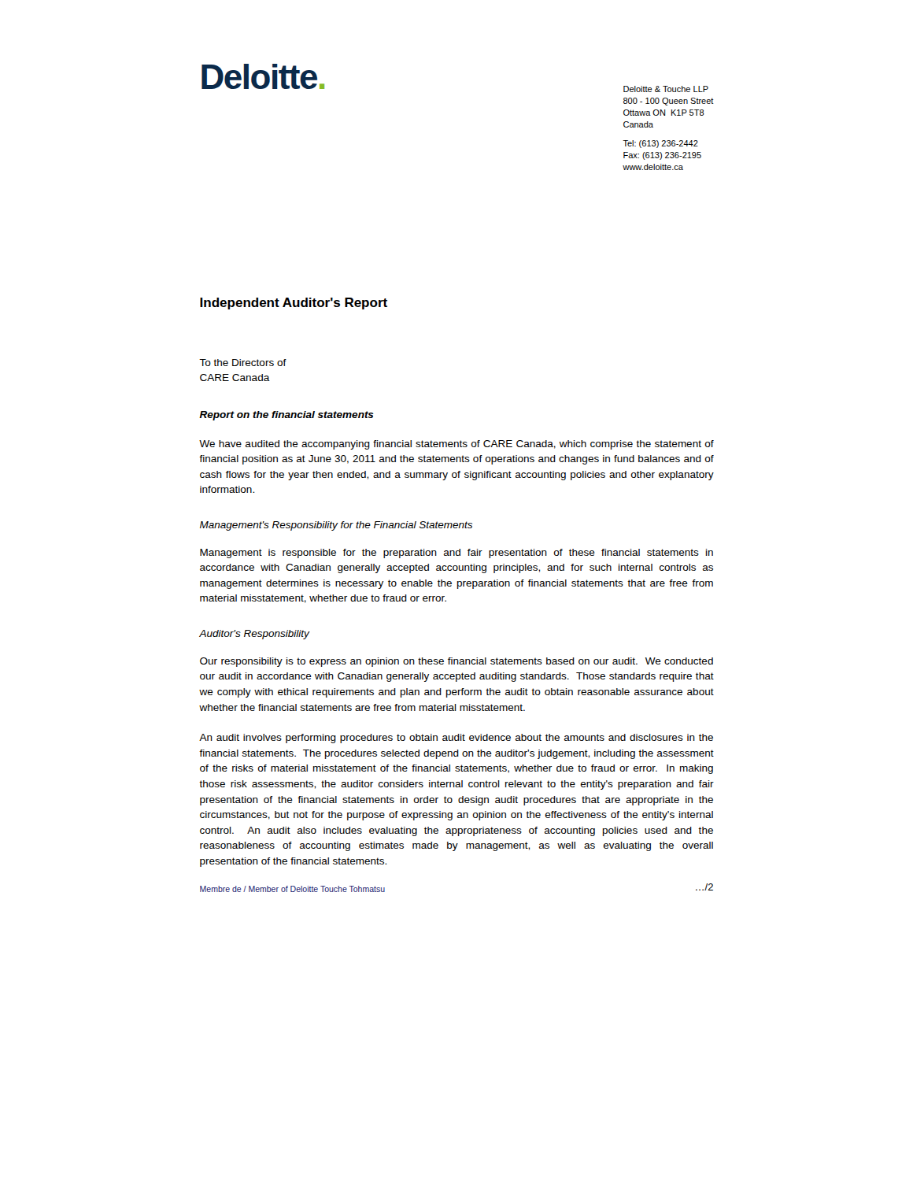Deloitte.
Deloitte & Touche LLP
800 - 100 Queen Street
Ottawa ON K1P 5T8
Canada
Tel: (613) 236-2442
Fax: (613) 236-2195
www.deloitte.ca
Independent Auditor's Report
To the Directors of
CARE Canada
Report on the financial statements
We have audited the accompanying financial statements of CARE Canada, which comprise the statement of financial position as at June 30, 2011 and the statements of operations and changes in fund balances and of cash flows for the year then ended, and a summary of significant accounting policies and other explanatory information.
Management's Responsibility for the Financial Statements
Management is responsible for the preparation and fair presentation of these financial statements in accordance with Canadian generally accepted accounting principles, and for such internal controls as management determines is necessary to enable the preparation of financial statements that are free from material misstatement, whether due to fraud or error.
Auditor's Responsibility
Our responsibility is to express an opinion on these financial statements based on our audit. We conducted our audit in accordance with Canadian generally accepted auditing standards. Those standards require that we comply with ethical requirements and plan and perform the audit to obtain reasonable assurance about whether the financial statements are free from material misstatement.
An audit involves performing procedures to obtain audit evidence about the amounts and disclosures in the financial statements. The procedures selected depend on the auditor's judgement, including the assessment of the risks of material misstatement of the financial statements, whether due to fraud or error. In making those risk assessments, the auditor considers internal control relevant to the entity's preparation and fair presentation of the financial statements in order to design audit procedures that are appropriate in the circumstances, but not for the purpose of expressing an opinion on the effectiveness of the entity's internal control. An audit also includes evaluating the appropriateness of accounting policies used and the reasonableness of accounting estimates made by management, as well as evaluating the overall presentation of the financial statements.
Membre de / Member of Deloitte Touche Tohmatsu
…/2